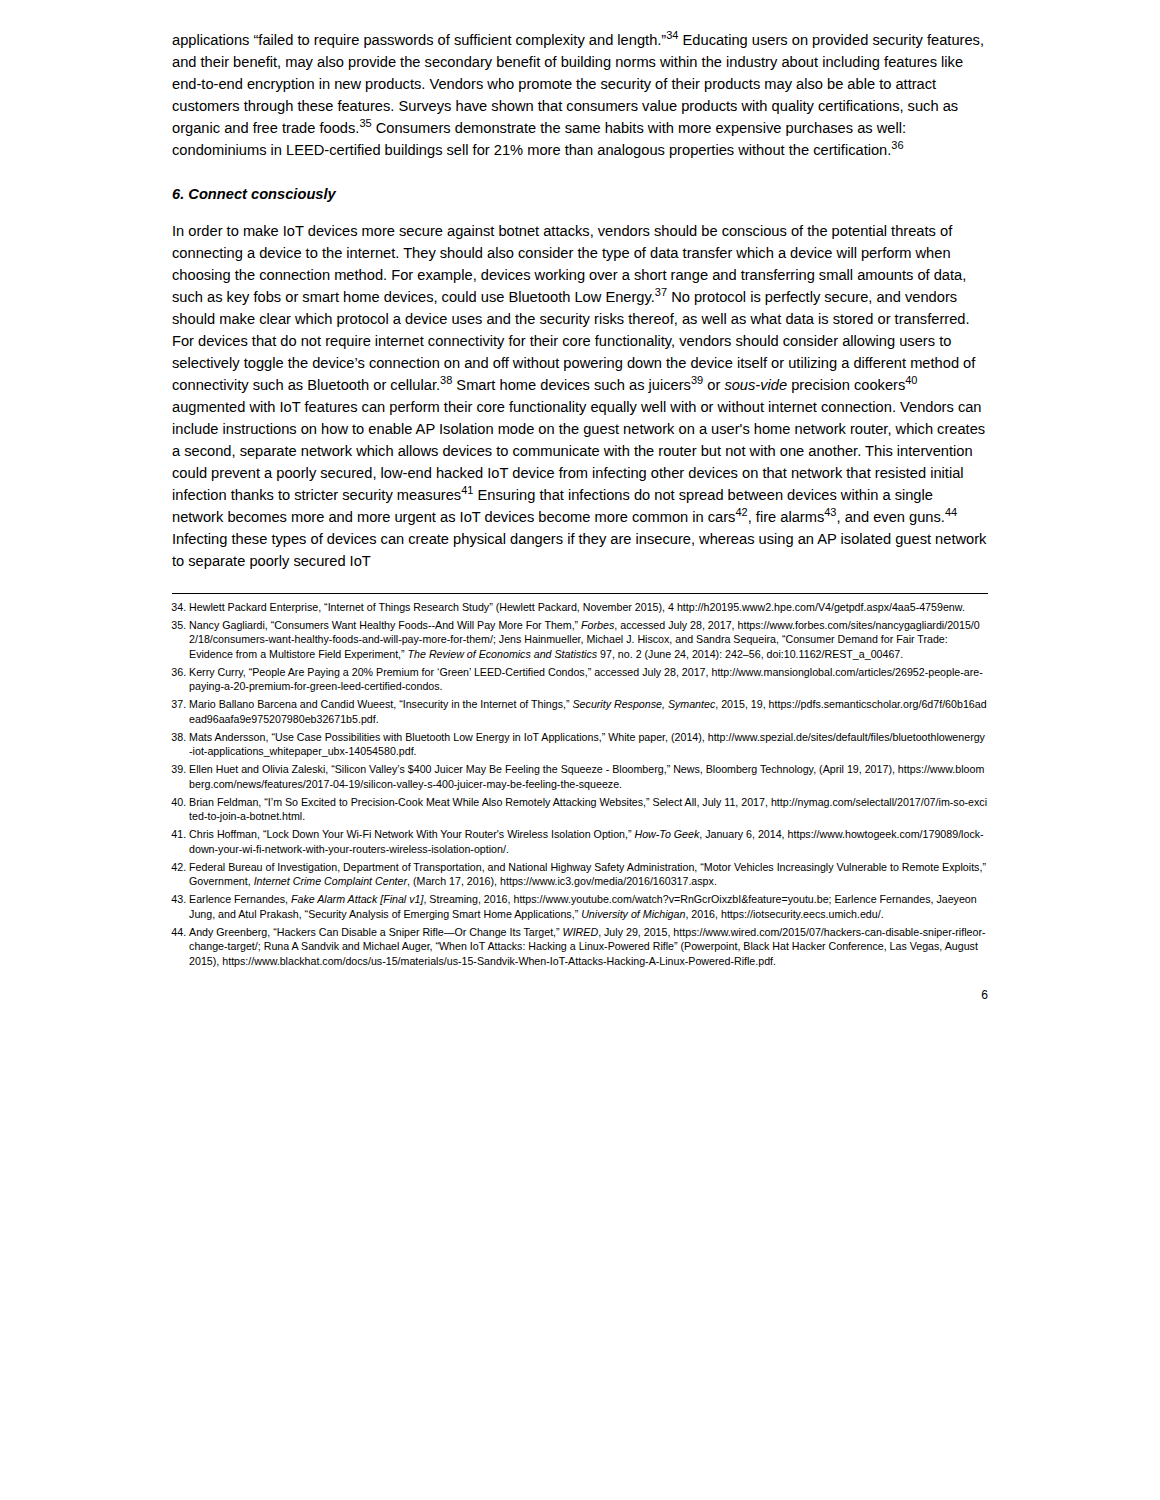applications “failed to require passwords of sufficient complexity and length.”34 Educating users on provided security features, and their benefit, may also provide the secondary benefit of building norms within the industry about including features like end-to-end encryption in new products. Vendors who promote the security of their products may also be able to attract customers through these features. Surveys have shown that consumers value products with quality certifications, such as organic and free trade foods.35 Consumers demonstrate the same habits with more expensive purchases as well: condominiums in LEED-certified buildings sell for 21% more than analogous properties without the certification.36
6. Connect consciously
In order to make IoT devices more secure against botnet attacks, vendors should be conscious of the potential threats of connecting a device to the internet. They should also consider the type of data transfer which a device will perform when choosing the connection method. For example, devices working over a short range and transferring small amounts of data, such as key fobs or smart home devices, could use Bluetooth Low Energy.37 No protocol is perfectly secure, and vendors should make clear which protocol a device uses and the security risks thereof, as well as what data is stored or transferred. For devices that do not require internet connectivity for their core functionality, vendors should consider allowing users to selectively toggle the device’s connection on and off without powering down the device itself or utilizing a different method of connectivity such as Bluetooth or cellular.38 Smart home devices such as juicers39 or sous-vide precision cookers40 augmented with IoT features can perform their core functionality equally well with or without internet connection. Vendors can include instructions on how to enable AP Isolation mode on the guest network on a user's home network router, which creates a second, separate network which allows devices to communicate with the router but not with one another. This intervention could prevent a poorly secured, low-end hacked IoT device from infecting other devices on that network that resisted initial infection thanks to stricter security measures41 Ensuring that infections do not spread between devices within a single network becomes more and more urgent as IoT devices become more common in cars42, fire alarms43, and even guns.44 Infecting these types of devices can create physical dangers if they are insecure, whereas using an AP isolated guest network to separate poorly secured IoT
Hewlett Packard Enterprise, “Internet of Things Research Study” (Hewlett Packard, November 2015), 4 http://h20195.www2.hpe.com/V4/getpdf.aspx/4aa5-4759enw.
Nancy Gagliardi, “Consumers Want Healthy Foods--And Will Pay More For Them,” Forbes, accessed July 28, 2017, https://www.forbes.com/sites/nancygagliardi/2015/02/18/consumers-want-healthy-foods-and-will-pay-more-for-them/; Jens Hainmueller, Michael J. Hiscox, and Sandra Sequeira, “Consumer Demand for Fair Trade: Evidence from a Multistore Field Experiment,” The Review of Economics and Statistics 97, no. 2 (June 24, 2014): 242–56, doi:10.1162/REST_a_00467.
Kerry Curry, “People Are Paying a 20% Premium for ‘Green’ LEED-Certified Condos,” accessed July 28, 2017, http://www.mansionglobal.com/articles/26952-people-are-paying-a-20-premium-for-green-leed-certified-condos.
Mario Ballano Barcena and Candid Wueest, “Insecurity in the Internet of Things,” Security Response, Symantec, 2015, 19, https://pdfs.semanticscholar.org/6d7f/60b16adead96aafa9e975207980eb32671b5.pdf.
Mats Andersson, “Use Case Possibilities with Bluetooth Low Energy in IoT Applications,” White paper, (2014), http://www.spezial.de/sites/default/files/bluetoothlowenergy-iot-applications_whitepaper_ubx-14054580.pdf.
Ellen Huet and Olivia Zaleski, “Silicon Valley’s $400 Juicer May Be Feeling the Squeeze - Bloomberg,” News, Bloomberg Technology, (April 19, 2017), https://www.bloomberg.com/news/features/2017-04-19/silicon-valley-s-400-juicer-may-be-feeling-the-squeeze.
Brian Feldman, “I’m So Excited to Precision-Cook Meat While Also Remotely Attacking Websites,” Select All, July 11, 2017, http://nymag.com/selectall/2017/07/im-so-excited-to-join-a-botnet.html.
Chris Hoffman, “Lock Down Your Wi-Fi Network With Your Router's Wireless Isolation Option,” How-To Geek, January 6, 2014, https://www.howtogeek.com/179089/lock-down-your-wi-fi-network-with-your-routers-wireless-isolation-option/.
Federal Bureau of Investigation, Department of Transportation, and National Highway Safety Administration, “Motor Vehicles Increasingly Vulnerable to Remote Exploits,” Government, Internet Crime Complaint Center, (March 17, 2016), https://www.ic3.gov/media/2016/160317.aspx.
Earlence Fernandes, Fake Alarm Attack [Final v1], Streaming, 2016, https://www.youtube.com/watch?v=RnGcrOixzbI&feature=youtu.be; Earlence Fernandes, Jaeyeon Jung, and Atul Prakash, “Security Analysis of Emerging Smart Home Applications,” University of Michigan, 2016, https://iotsecurity.eecs.umich.edu/.
Andy Greenberg, “Hackers Can Disable a Sniper Rifle—Or Change Its Target,” WIRED, July 29, 2015, https://www.wired.com/2015/07/hackers-can-disable-sniper-rifleor-change-target/; Runa A Sandvik and Michael Auger, “When IoT Attacks: Hacking a Linux-Powered Rifle” (Powerpoint, Black Hat Hacker Conference, Las Vegas, August 2015), https://www.blackhat.com/docs/us-15/materials/us-15-Sandvik-When-IoT-Attacks-Hacking-A-Linux-Powered-Rifle.pdf.
6